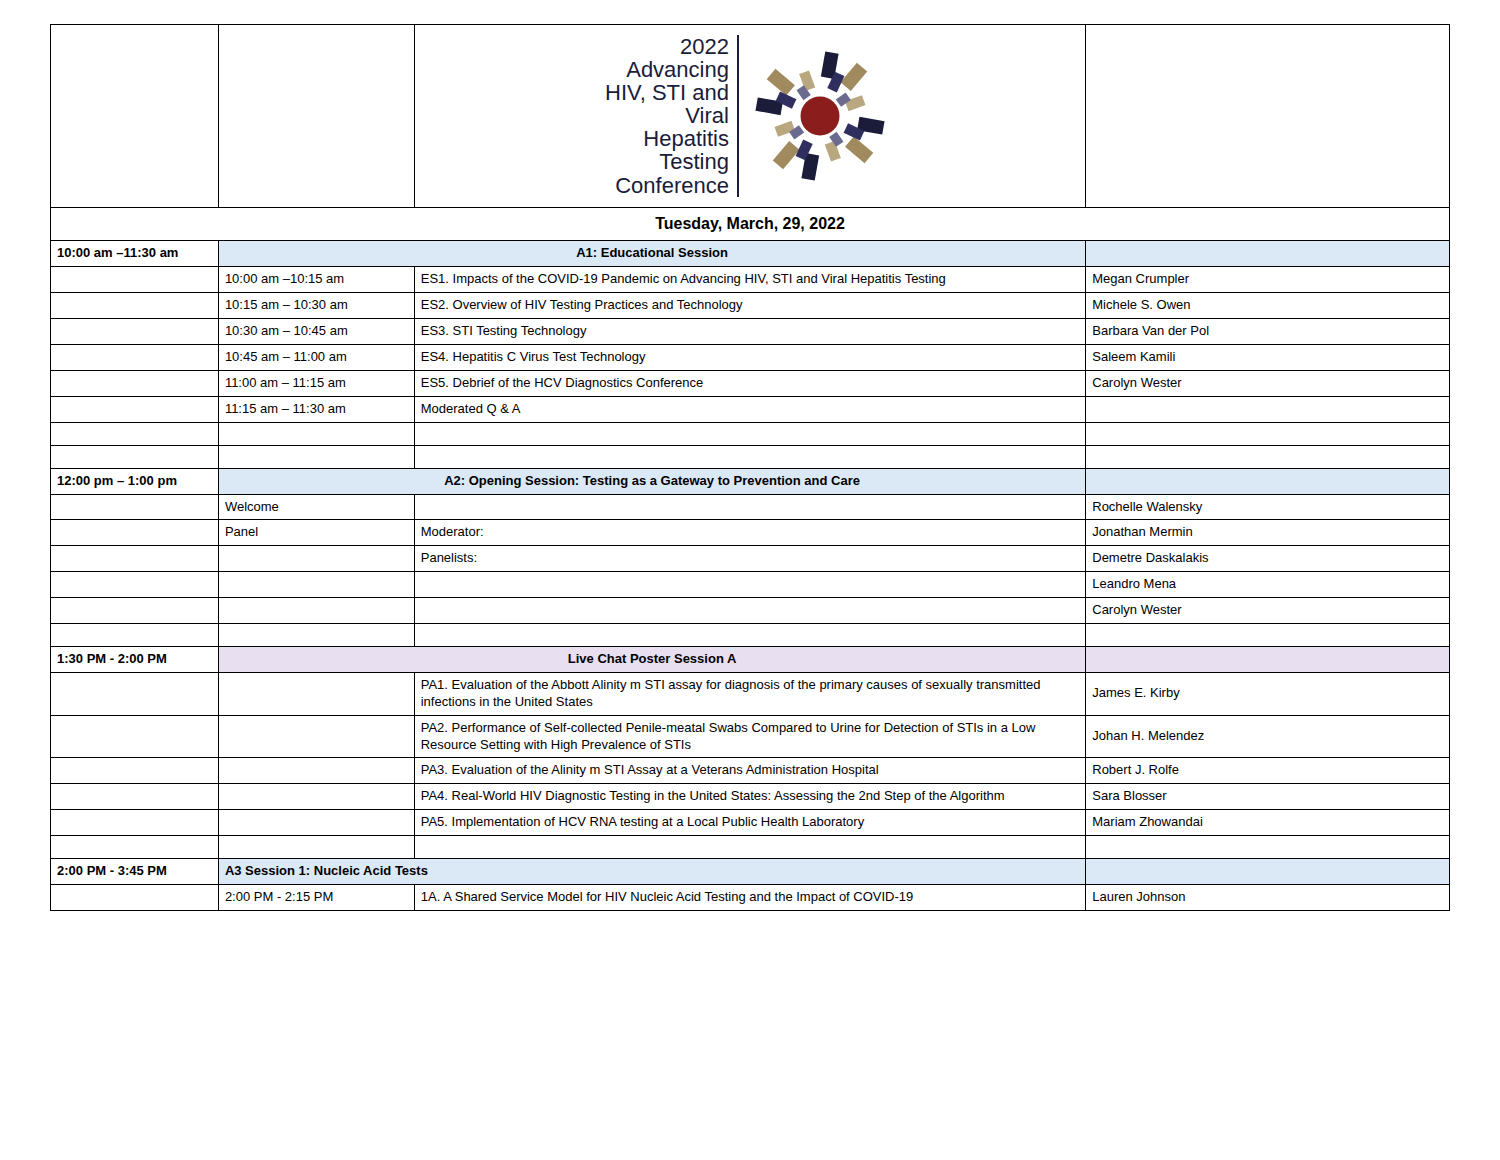| | | 2022 Advancing HIV, STI and Viral Hepatitis Testing Conference | |
| Tuesday, March, 29, 2022 |
| 10:00 am –11:30 am | A1: Educational Session | |
| | 10:00 am –10:15 am | ES1. Impacts of the COVID-19 Pandemic on Advancing HIV, STI and Viral Hepatitis Testing | Megan Crumpler |
| | 10:15 am – 10:30 am | ES2. Overview of HIV Testing Practices and Technology | Michele S. Owen |
| | 10:30 am – 10:45 am | ES3. STI Testing Technology | Barbara Van der Pol |
| | 10:45 am – 11:00 am | ES4. Hepatitis C Virus Test Technology | Saleem Kamili |
| | 11:00 am – 11:15 am | ES5. Debrief of the HCV Diagnostics Conference | Carolyn Wester |
| | 11:15 am – 11:30 am | Moderated Q & A | |
| 12:00 pm – 1:00 pm | A2: Opening Session: Testing as a Gateway to Prevention and Care | |
| | Welcome | | Rochelle Walensky |
| | Panel | Moderator: | Jonathan Mermin |
| | | Panelists: | Demetre Daskalakis |
| | | | Leandro Mena |
| | | | Carolyn Wester |
| 1:30 PM - 2:00 PM | Live Chat Poster Session A | |
| | | PA1. Evaluation of the Abbott Alinity m STI assay for diagnosis of the primary causes of sexually transmitted infections in the United States | James E. Kirby |
| | | PA2. Performance of Self-collected Penile-meatal Swabs Compared to Urine for Detection of STIs in a Low Resource Setting with High Prevalence of STIs | Johan H. Melendez |
| | | PA3. Evaluation of the Alinity m STI Assay at a Veterans Administration Hospital | Robert J. Rolfe |
| | | PA4. Real-World HIV Diagnostic Testing in the United States: Assessing the 2nd Step of the Algorithm | Sara Blosser |
| | | PA5. Implementation of HCV RNA testing at a Local Public Health Laboratory | Mariam Zhowandai |
| 2:00 PM - 3:45 PM | A3 Session 1: Nucleic Acid Tests | |
| | 2:00 PM - 2:15 PM | 1A. A Shared Service Model for HIV Nucleic Acid Testing and the Impact of COVID-19 | Lauren Johnson |